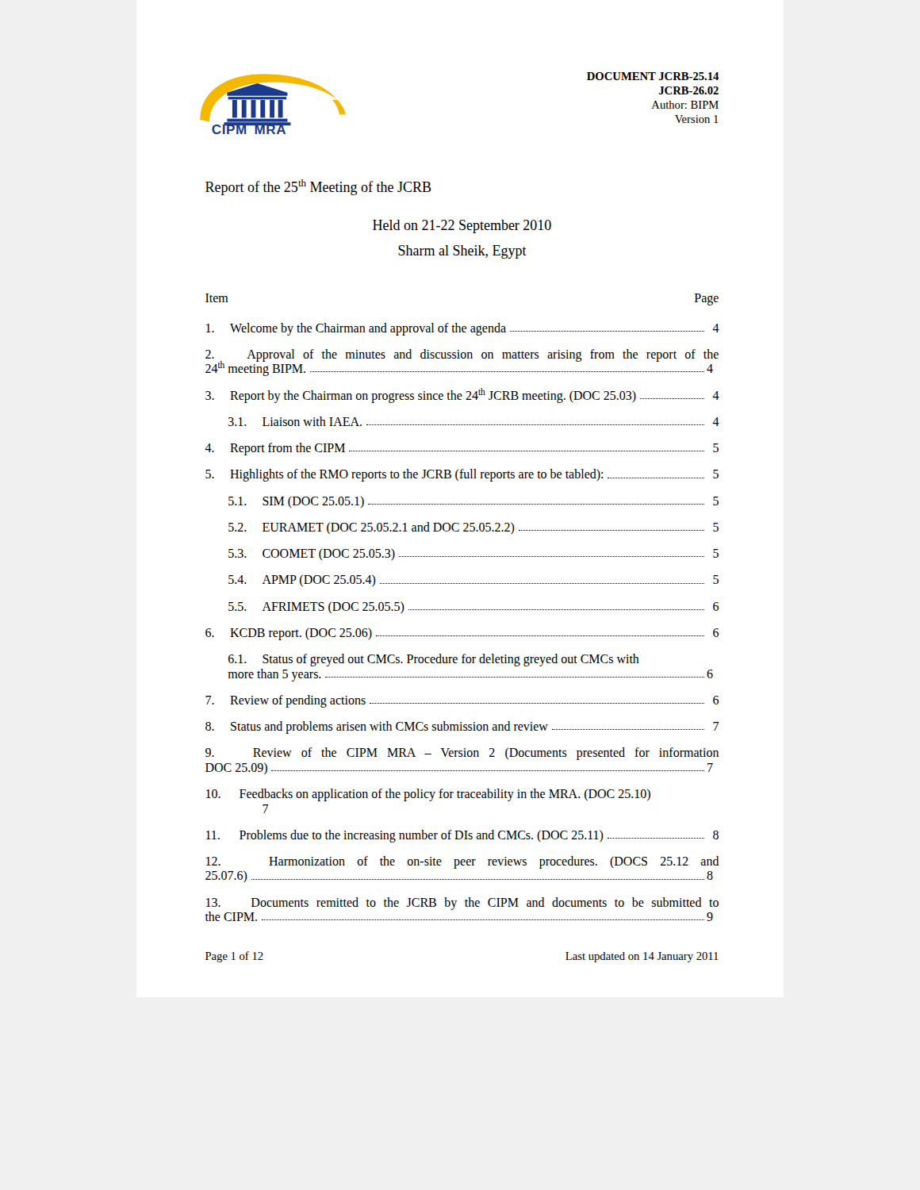CIPM MRA
DOCUMENT JCRB-25.14
JCRB-26.02
Author: BIPM
Version 1
Report of the 25th Meeting of the JCRB
Held on 21-22 September 2010
Sharm al Sheik, Egypt
Item Page
1. Welcome by the Chairman and approval of the agenda 4
2. Approval of the minutes and discussion on matters arising from the report of the 24th meeting BIPM. 4
3. Report by the Chairman on progress since the 24th JCRB meeting. (DOC 25.03) 4
3.1. Liaison with IAEA. 4
4. Report from the CIPM 5
5. Highlights of the RMO reports to the JCRB (full reports are to be tabled): 5
5.1. SIM (DOC 25.05.1) 5
5.2. EURAMET (DOC 25.05.2.1 and DOC 25.05.2.2) 5
5.3. COOMET (DOC 25.05.3) 5
5.4. APMP (DOC 25.05.4) 5
5.5. AFRIMETS (DOC 25.05.5) 6
6. KCDB report. (DOC 25.06) 6
6.1. Status of greyed out CMCs. Procedure for deleting greyed out CMCs with more than 5 years. 6
7. Review of pending actions 6
8. Status and problems arisen with CMCs submission and review 7
9. Review of the CIPM MRA – Version 2 (Documents presented for information DOC 25.09) 7
10. Feedbacks on application of the policy for traceability in the MRA. (DOC 25.10) 7
11. Problems due to the increasing number of DIs and CMCs. (DOC 25.11) 8
12. Harmonization of the on-site peer reviews procedures. (DOCS 25.12 and 25.07.6) 8
13. Documents remitted to the JCRB by the CIPM and documents to be submitted to the CIPM. 9
Page 1 of 12 Last updated on 14 January 2011